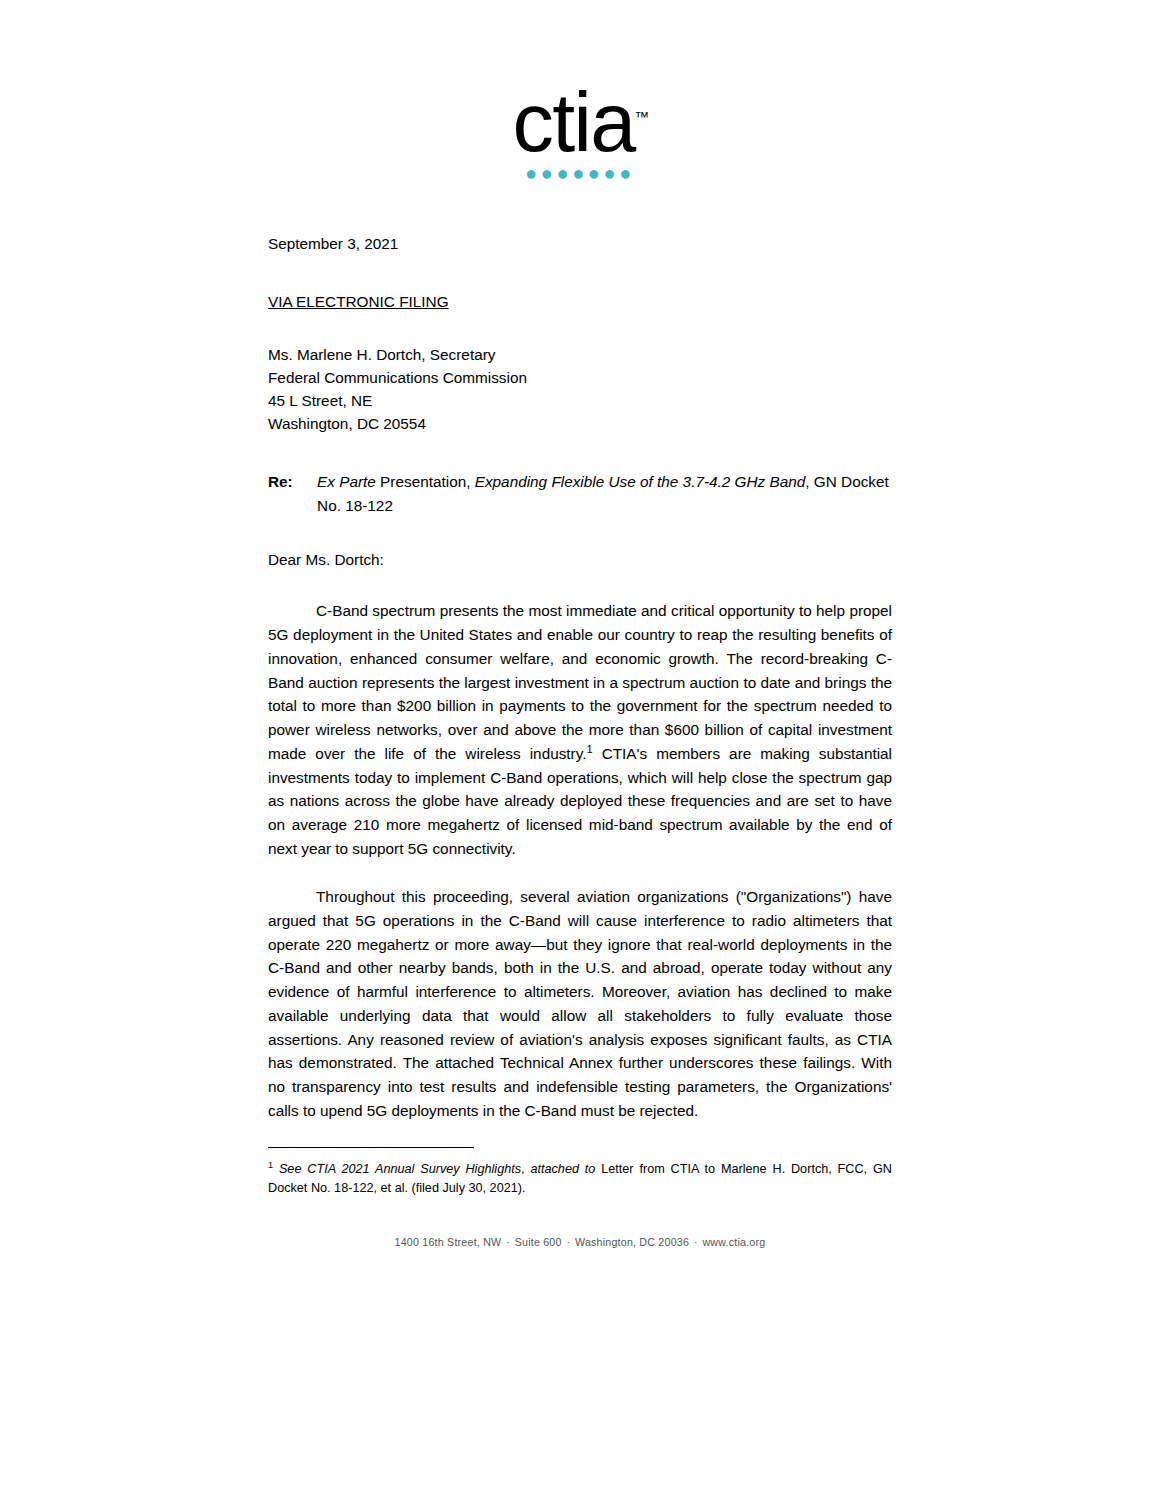ctia™
●●●●●●●
September 3, 2021
VIA ELECTRONIC FILING
Ms. Marlene H. Dortch, Secretary
Federal Communications Commission
45 L Street, NE
Washington, DC 20554
Re: Ex Parte Presentation, Expanding Flexible Use of the 3.7-4.2 GHz Band, GN Docket No. 18-122
Dear Ms. Dortch:
C-Band spectrum presents the most immediate and critical opportunity to help propel 5G deployment in the United States and enable our country to reap the resulting benefits of innovation, enhanced consumer welfare, and economic growth. The record-breaking C-Band auction represents the largest investment in a spectrum auction to date and brings the total to more than $200 billion in payments to the government for the spectrum needed to power wireless networks, over and above the more than $600 billion of capital investment made over the life of the wireless industry.1 CTIA's members are making substantial investments today to implement C-Band operations, which will help close the spectrum gap as nations across the globe have already deployed these frequencies and are set to have on average 210 more megahertz of licensed mid-band spectrum available by the end of next year to support 5G connectivity.
Throughout this proceeding, several aviation organizations ("Organizations") have argued that 5G operations in the C-Band will cause interference to radio altimeters that operate 220 megahertz or more away—but they ignore that real-world deployments in the C-Band and other nearby bands, both in the U.S. and abroad, operate today without any evidence of harmful interference to altimeters. Moreover, aviation has declined to make available underlying data that would allow all stakeholders to fully evaluate those assertions. Any reasoned review of aviation's analysis exposes significant faults, as CTIA has demonstrated. The attached Technical Annex further underscores these failings. With no transparency into test results and indefensible testing parameters, the Organizations' calls to upend 5G deployments in the C-Band must be rejected.
1 See CTIA 2021 Annual Survey Highlights, attached to Letter from CTIA to Marlene H. Dortch, FCC, GN Docket No. 18-122, et al. (filed July 30, 2021).
1400 16th Street, NW·Suite 600·Washington, DC 20036·www.ctia.org